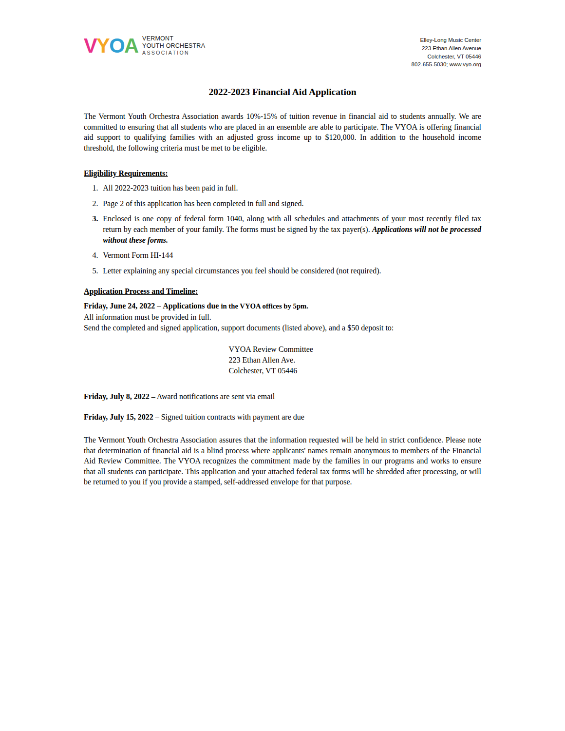VYOA
Vermont
Youth Orchestra
Association
Elley-Long Music Center
223 Ethan Allen Avenue
Colchester, VT 05446
802-655-5030; www.vyo.org
2022-2023 Financial Aid Application
The Vermont Youth Orchestra Association awards 10%-15% of tuition revenue in financial aid to students annually. We are committed to ensuring that all students who are placed in an ensemble are able to participate. The VYOA is offering financial aid support to qualifying families with an adjusted gross income up to $120,000. In addition to the household income threshold, the following criteria must be met to be eligible.
Eligibility Requirements:
All 2022-2023 tuition has been paid in full.
Page 2 of this application has been completed in full and signed.
Enclosed is one copy of federal form 1040, along with all schedules and attachments of your most recently filed tax return by each member of your family. The forms must be signed by the tax payer(s). Applications will not be processed without these forms.
Vermont Form HI-144
Letter explaining any special circumstances you feel should be considered (not required).
Application Process and Timeline:
Friday, June 24, 2022 – Applications due in the VYOA offices by 5pm.
All information must be provided in full.
Send the completed and signed application, support documents (listed above), and a $50 deposit to:
VYOA Review Committee
223 Ethan Allen Ave.
Colchester, VT 05446
Friday, July 8, 2022 – Award notifications are sent via email
Friday, July 15, 2022 – Signed tuition contracts with payment are due
The Vermont Youth Orchestra Association assures that the information requested will be held in strict confidence. Please note that determination of financial aid is a blind process where applicants' names remain anonymous to members of the Financial Aid Review Committee. The VYOA recognizes the commitment made by the families in our programs and works to ensure that all students can participate. This application and your attached federal tax forms will be shredded after processing, or will be returned to you if you provide a stamped, self-addressed envelope for that purpose.